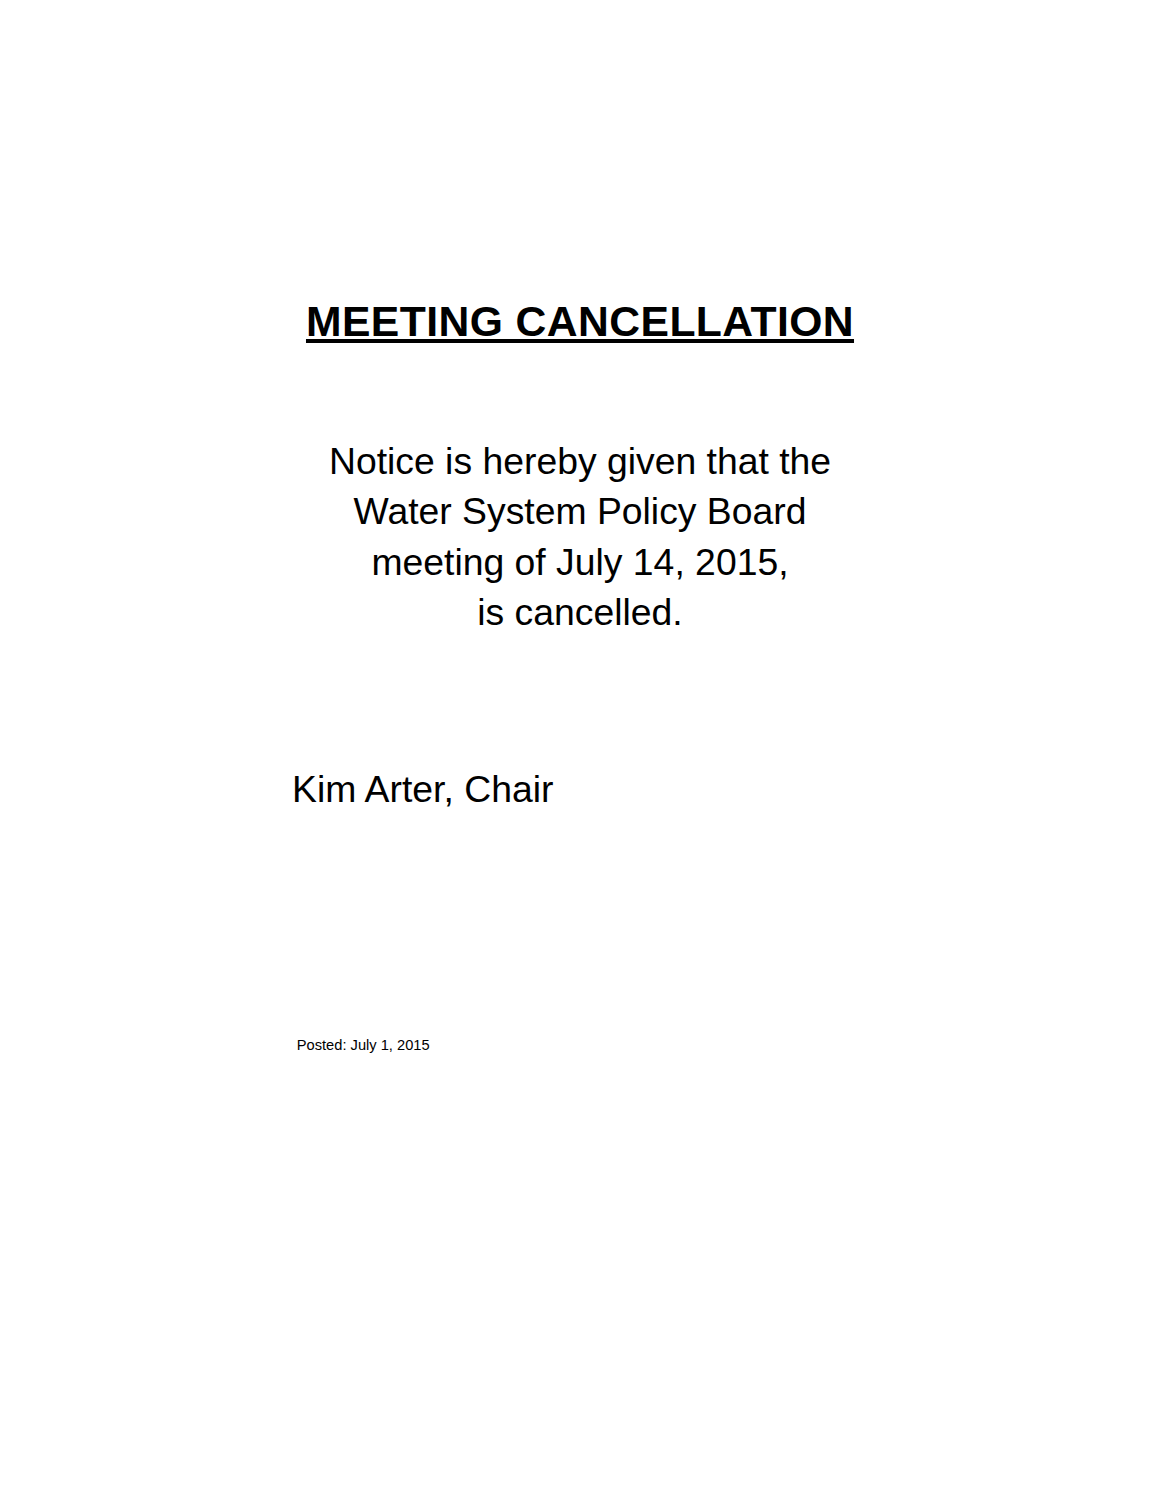MEETING CANCELLATION
Notice is hereby given that the Water System Policy Board meeting of July 14, 2015,
is cancelled.
Kim Arter, Chair
Posted: July 1, 2015